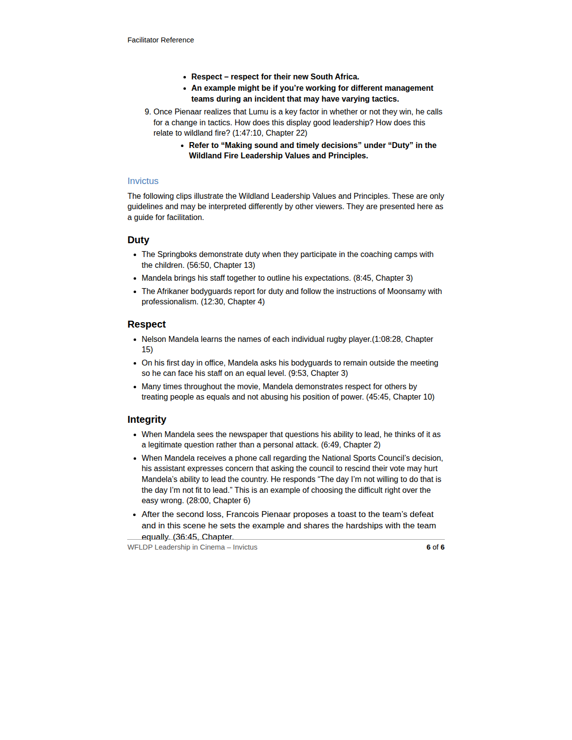Facilitator Reference
Respect – respect for their new South Africa.
An example might be if you’re working for different management teams during an incident that may have varying tactics.
Once Pienaar realizes that Lumu is a key factor in whether or not they win, he calls for a change in tactics. How does this display good leadership? How does this relate to wildland fire? (1:47:10, Chapter 22)
Refer to “Making sound and timely decisions” under “Duty” in the Wildland Fire Leadership Values and Principles.
Invictus
The following clips illustrate the Wildland Leadership Values and Principles. These are only guidelines and may be interpreted differently by other viewers. They are presented here as a guide for facilitation.
Duty
The Springboks demonstrate duty when they participate in the coaching camps with the children. (56:50, Chapter 13)
Mandela brings his staff together to outline his expectations. (8:45, Chapter 3)
The Afrikaner bodyguards report for duty and follow the instructions of Moonsamy with professionalism. (12:30, Chapter 4)
Respect
Nelson Mandela learns the names of each individual rugby player.(1:08:28, Chapter 15)
On his first day in office, Mandela asks his bodyguards to remain outside the meeting so he can face his staff on an equal level. (9:53, Chapter 3)
Many times throughout the movie, Mandela demonstrates respect for others by treating people as equals and not abusing his position of power. (45:45, Chapter 10)
Integrity
When Mandela sees the newspaper that questions his ability to lead, he thinks of it as a legitimate question rather than a personal attack. (6:49, Chapter 2)
When Mandela receives a phone call regarding the National Sports Council’s decision, his assistant expresses concern that asking the council to rescind their vote may hurt Mandela’s ability to lead the country. He responds “The day I’m not willing to do that is the day I’m not fit to lead.” This is an example of choosing the difficult right over the easy wrong. (28:00, Chapter 6)
After the second loss, Francois Pienaar proposes a toast to the team’s defeat and in this scene he sets the example and shares the hardships with the team equally. (36:45, Chapter.
WFLDP Leadership in Cinema – Invictus 6 of 6